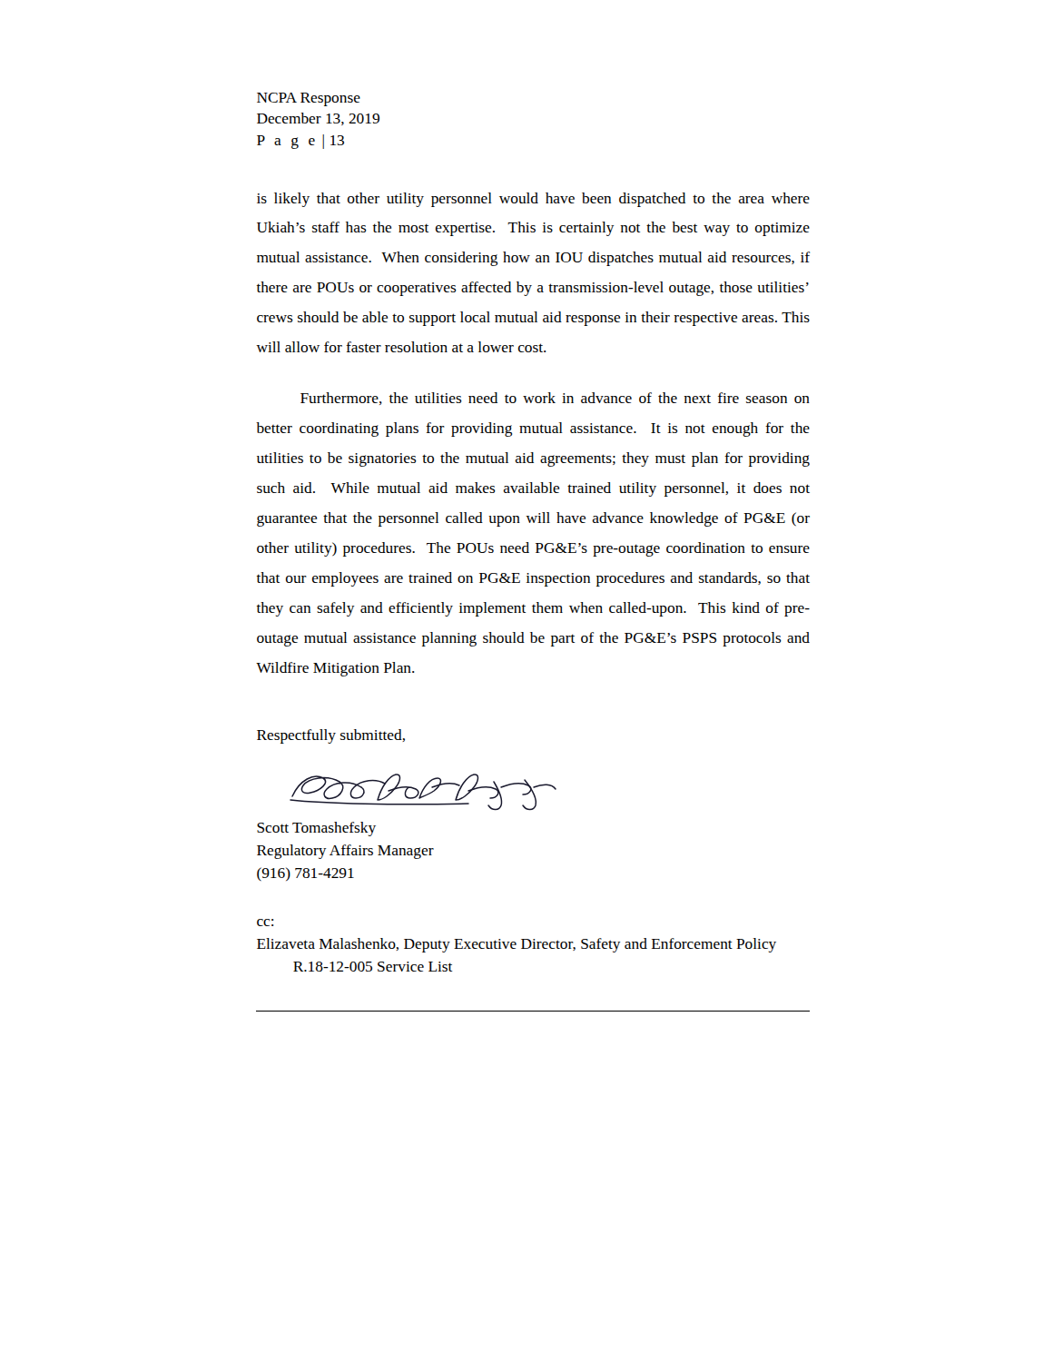NCPA Response
December 13, 2019
P a g e | 13
is likely that other utility personnel would have been dispatched to the area where Ukiah’s staff has the most expertise. This is certainly not the best way to optimize mutual assistance. When considering how an IOU dispatches mutual aid resources, if there are POUs or cooperatives affected by a transmission-level outage, those utilities’ crews should be able to support local mutual aid response in their respective areas. This will allow for faster resolution at a lower cost.
Furthermore, the utilities need to work in advance of the next fire season on better coordinating plans for providing mutual assistance. It is not enough for the utilities to be signatories to the mutual aid agreements; they must plan for providing such aid. While mutual aid makes available trained utility personnel, it does not guarantee that the personnel called upon will have advance knowledge of PG&E (or other utility) procedures. The POUs need PG&E’s pre-outage coordination to ensure that our employees are trained on PG&E inspection procedures and standards, so that they can safely and efficiently implement them when called-upon. This kind of pre-outage mutual assistance planning should be part of the PG&E’s PSPS protocols and Wildfire Mitigation Plan.
Respectfully submitted,
Scott Tomashefsky
Regulatory Affairs Manager
(916) 781-4291
cc:
Elizaveta Malashenko, Deputy Executive Director, Safety and Enforcement Policy
R.18-12-005 Service List